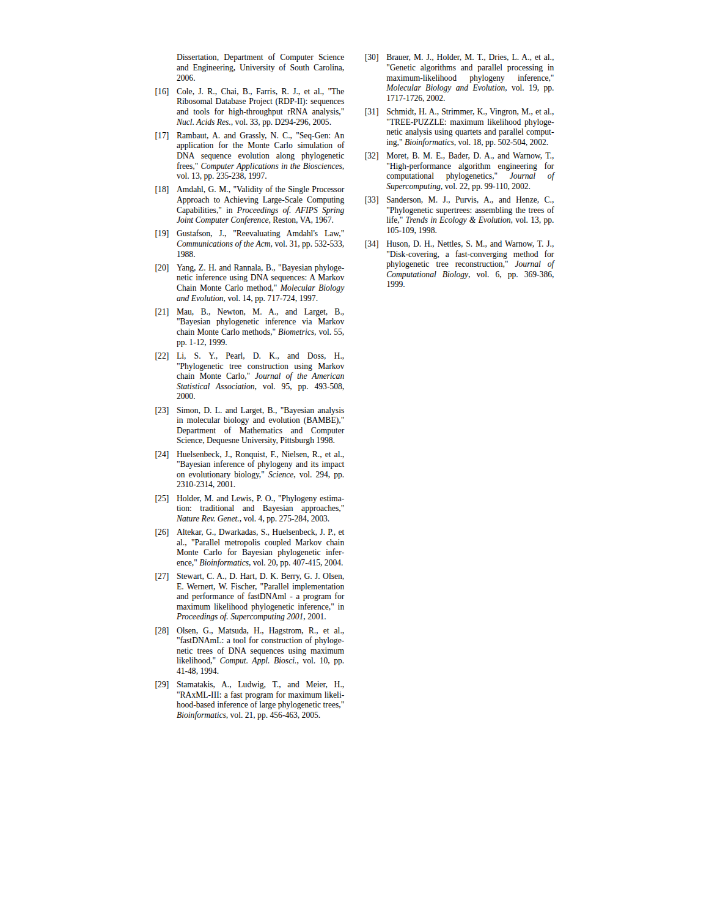Dissertation, Department of Computer Science and Engineering, University of South Carolina, 2006.
[16] Cole, J. R., Chai, B., Farris, R. J., et al., "The Ribosomal Database Project (RDP-II): sequences and tools for high-throughput rRNA analysis," Nucl. Acids Res., vol. 33, pp. D294-296, 2005.
[17] Rambaut, A. and Grassly, N. C., "Seq-Gen: An application for the Monte Carlo simulation of DNA sequence evolution along phylogenetic frees," Computer Applications in the Biosciences, vol. 13, pp. 235-238, 1997.
[18] Amdahl, G. M., "Validity of the Single Processor Approach to Achieving Large-Scale Computing Capabilities," in Proceedings of. AFIPS Spring Joint Computer Conference, Reston, VA, 1967.
[19] Gustafson, J., "Reevaluating Amdahl's Law," Communications of the Acm, vol. 31, pp. 532-533, 1988.
[20] Yang, Z. H. and Rannala, B., "Bayesian phylogenetic inference using DNA sequences: A Markov Chain Monte Carlo method," Molecular Biology and Evolution, vol. 14, pp. 717-724, 1997.
[21] Mau, B., Newton, M. A., and Larget, B., "Bayesian phylogenetic inference via Markov chain Monte Carlo methods," Biometrics, vol. 55, pp. 1-12, 1999.
[22] Li, S. Y., Pearl, D. K., and Doss, H., "Phylogenetic tree construction using Markov chain Monte Carlo," Journal of the American Statistical Association, vol. 95, pp. 493-508, 2000.
[23] Simon, D. L. and Larget, B., "Bayesian analysis in molecular biology and evolution (BAMBE)," Department of Mathematics and Computer Science, Dequesne University, Pittsburgh 1998.
[24] Huelsenbeck, J., Ronquist, F., Nielsen, R., et al., "Bayesian inference of phylogeny and its impact on evolutionary biology," Science, vol. 294, pp. 2310-2314, 2001.
[25] Holder, M. and Lewis, P. O., "Phylogeny estimation: traditional and Bayesian approaches," Nature Rev. Genet., vol. 4, pp. 275-284, 2003.
[26] Altekar, G., Dwarkadas, S., Huelsenbeck, J. P., et al., "Parallel metropolis coupled Markov chain Monte Carlo for Bayesian phylogenetic inference," Bioinformatics, vol. 20, pp. 407-415, 2004.
[27] Stewart, C. A., D. Hart, D. K. Berry, G. J. Olsen, E. Wernert, W. Fischer, "Parallel implementation and performance of fastDNAml - a program for maximum likelihood phylogenetic inference," in Proceedings of. Supercomputing 2001, 2001.
[28] Olsen, G., Matsuda, H., Hagstrom, R., et al., "fastDNAmL: a tool for construction of phylogenetic trees of DNA sequences using maximum likelihood," Comput. Appl. Biosci., vol. 10, pp. 41-48, 1994.
[29] Stamatakis, A., Ludwig, T., and Meier, H., "RAxML-III: a fast program for maximum likelihood-based inference of large phylogenetic trees," Bioinformatics, vol. 21, pp. 456-463, 2005.
[30] Brauer, M. J., Holder, M. T., Dries, L. A., et al., "Genetic algorithms and parallel processing in maximum-likelihood phylogeny inference," Molecular Biology and Evolution, vol. 19, pp. 1717-1726, 2002.
[31] Schmidt, H. A., Strimmer, K., Vingron, M., et al., "TREE-PUZZLE: maximum likelihood phylogenetic analysis using quartets and parallel computing," Bioinformatics, vol. 18, pp. 502-504, 2002.
[32] Moret, B. M. E., Bader, D. A., and Warnow, T., "High-performance algorithm engineering for computational phylogenetics," Journal of Supercomputing, vol. 22, pp. 99-110, 2002.
[33] Sanderson, M. J., Purvis, A., and Henze, C., "Phylogenetic supertrees: assembling the trees of life," Trends in Ecology & Evolution, vol. 13, pp. 105-109, 1998.
[34] Huson, D. H., Nettles, S. M., and Warnow, T. J., "Disk-covering, a fast-converging method for phylogenetic tree reconstruction," Journal of Computational Biology, vol. 6, pp. 369-386, 1999.